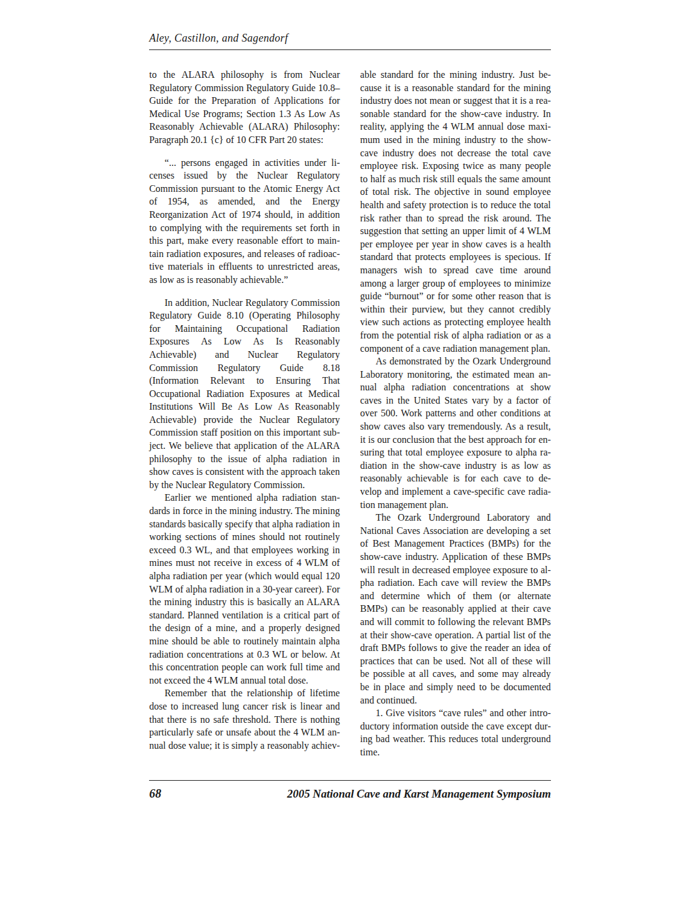Aley, Castillon, and Sagendorf
to the ALARA philosophy is from Nuclear Regulatory Commission Regulatory Guide 10.8–Guide for the Preparation of Applications for Medical Use Programs; Section 1.3 As Low As Reasonably Achievable (ALARA) Philosophy: Paragraph 20.1 {c} of 10 CFR Part 20 states:
“... persons engaged in activities under licenses issued by the Nuclear Regulatory Commission pursuant to the Atomic Energy Act of 1954, as amended, and the Energy Reorganization Act of 1974 should, in addition to complying with the requirements set forth in this part, make every reasonable effort to maintain radiation exposures, and releases of radioactive materials in effluents to unrestricted areas, as low as is reasonably achievable.”
In addition, Nuclear Regulatory Commission Regulatory Guide 8.10 (Operating Philosophy for Maintaining Occupational Radiation Exposures As Low As Is Reasonably Achievable) and Nuclear Regulatory Commission Regulatory Guide 8.18 (Information Relevant to Ensuring That Occupational Radiation Exposures at Medical Institutions Will Be As Low As Reasonably Achievable) provide the Nuclear Regulatory Commission staff position on this important subject. We believe that application of the ALARA philosophy to the issue of alpha radiation in show caves is consistent with the approach taken by the Nuclear Regulatory Commission.
Earlier we mentioned alpha radiation standards in force in the mining industry. The mining standards basically specify that alpha radiation in working sections of mines should not routinely exceed 0.3 WL, and that employees working in mines must not receive in excess of 4 WLM of alpha radiation per year (which would equal 120 WLM of alpha radiation in a 30-year career). For the mining industry this is basically an ALARA standard. Planned ventilation is a critical part of the design of a mine, and a properly designed mine should be able to routinely maintain alpha radiation concentrations at 0.3 WL or below. At this concentration people can work full time and not exceed the 4 WLM annual total dose.
Remember that the relationship of lifetime dose to increased lung cancer risk is linear and that there is no safe threshold. There is nothing particularly safe or unsafe about the 4 WLM annual dose value; it is simply a reasonably achievable standard for the mining industry. Just because it is a reasonable standard for the mining industry does not mean or suggest that it is a reasonable standard for the show-cave industry. In reality, applying the 4 WLM annual dose maximum used in the mining industry to the show-cave industry does not decrease the total cave employee risk. Exposing twice as many people to half as much risk still equals the same amount of total risk. The objective in sound employee health and safety protection is to reduce the total risk rather than to spread the risk around. The suggestion that setting an upper limit of 4 WLM per employee per year in show caves is a health standard that protects employees is specious. If managers wish to spread cave time around among a larger group of employees to minimize guide “burnout” or for some other reason that is within their purview, but they cannot credibly view such actions as protecting employee health from the potential risk of alpha radiation or as a component of a cave radiation management plan.
As demonstrated by the Ozark Underground Laboratory monitoring, the estimated mean annual alpha radiation concentrations at show caves in the United States vary by a factor of over 500. Work patterns and other conditions at show caves also vary tremendously. As a result, it is our conclusion that the best approach for ensuring that total employee exposure to alpha radiation in the show-cave industry is as low as reasonably achievable is for each cave to develop and implement a cave-specific cave radiation management plan.
The Ozark Underground Laboratory and National Caves Association are developing a set of Best Management Practices (BMPs) for the show-cave industry. Application of these BMPs will result in decreased employee exposure to alpha radiation. Each cave will review the BMPs and determine which of them (or alternate BMPs) can be reasonably applied at their cave and will commit to following the relevant BMPs at their show-cave operation. A partial list of the draft BMPs follows to give the reader an idea of practices that can be used. Not all of these will be possible at all caves, and some may already be in place and simply need to be documented and continued.
1. Give visitors “cave rules” and other introductory information outside the cave except during bad weather. This reduces total underground time.
68
2005 National Cave and Karst Management Symposium